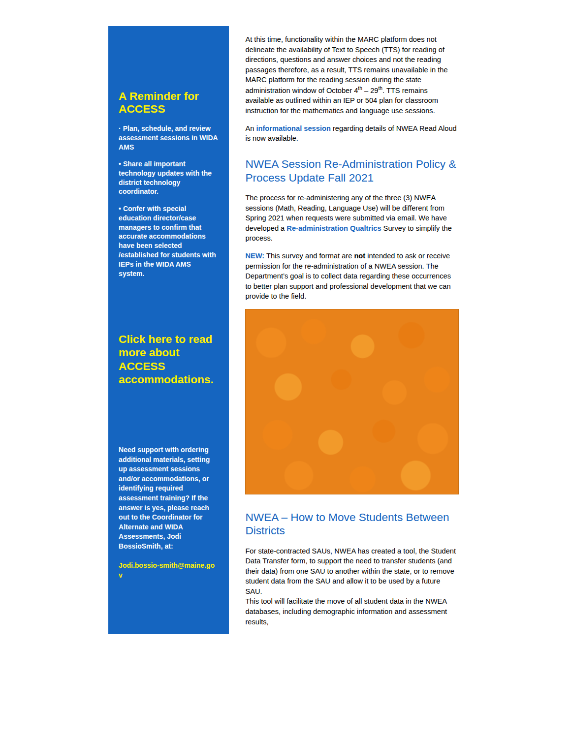A Reminder for ACCESS
Plan, schedule, and review assessment sessions in WIDA AMS
Share all important technology updates with the district technology coordinator.
Confer with special education director/case managers to confirm that accurate accommodations have been selected /established for students with IEPs in the WIDA AMS system.
Click here to read more about ACCESS accommodations.
Need support with ordering additional materials, setting up assessment sessions and/or accommodations, or identifying required assessment training? If the answer is yes, please reach out to the Coordinator for Alternate and WIDA Assessments, Jodi BossioSmith, at:
Jodi.bossio-smith@maine.gov
At this time, functionality within the MARC platform does not delineate the availability of Text to Speech (TTS) for reading of directions, questions and answer choices and not the reading passages therefore, as a result, TTS remains unavailable in the MARC platform for the reading session during the state administration window of October 4th – 29th. TTS remains available as outlined within an IEP or 504 plan for classroom instruction for the mathematics and language use sessions.
An informational session regarding details of NWEA Read Aloud is now available.
NWEA Session Re-Administration Policy & Process Update Fall 2021
The process for re-administering any of the three (3) NWEA sessions (Math, Reading, Language Use) will be different from Spring 2021 when requests were submitted via email. We have developed a Re-administration Qualtrics Survey to simplify the process.
NEW: This survey and format are not intended to ask or receive permission for the re-administration of a NWEA session. The Department’s goal is to collect data regarding these occurrences to better plan support and professional development that we can provide to the field.
NWEA – How to Move Students Between Districts
For state-contracted SAUs, NWEA has created a tool, the Student Data Transfer form, to support the need to transfer students (and their data) from one SAU to another within the state, or to remove student data from the SAU and allow it to be used by a future SAU.
This tool will facilitate the move of all student data in the NWEA databases, including demographic information and assessment results,